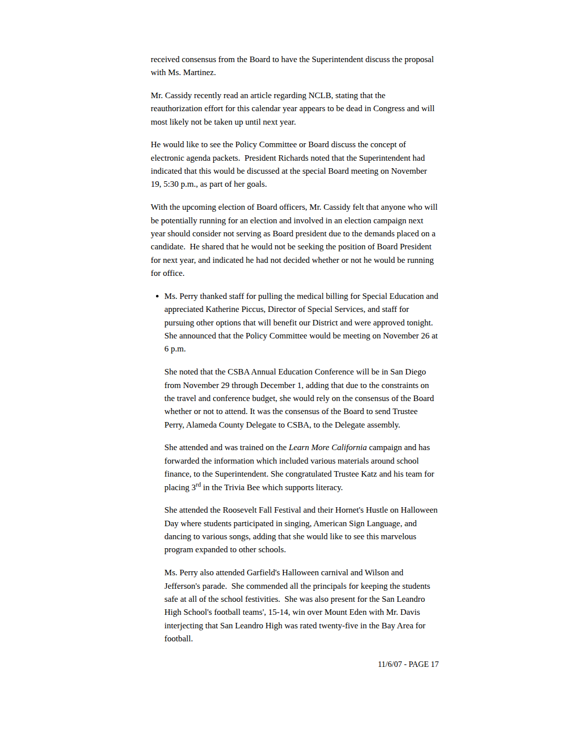received consensus from the Board to have the Superintendent discuss the proposal with Ms. Martinez.
Mr. Cassidy recently read an article regarding NCLB, stating that the reauthorization effort for this calendar year appears to be dead in Congress and will most likely not be taken up until next year.
He would like to see the Policy Committee or Board discuss the concept of electronic agenda packets. President Richards noted that the Superintendent had indicated that this would be discussed at the special Board meeting on November 19, 5:30 p.m., as part of her goals.
With the upcoming election of Board officers, Mr. Cassidy felt that anyone who will be potentially running for an election and involved in an election campaign next year should consider not serving as Board president due to the demands placed on a candidate. He shared that he would not be seeking the position of Board President for next year, and indicated he had not decided whether or not he would be running for office.
Ms. Perry thanked staff for pulling the medical billing for Special Education and appreciated Katherine Piccus, Director of Special Services, and staff for pursuing other options that will benefit our District and were approved tonight. She announced that the Policy Committee would be meeting on November 26 at 6 p.m.
She noted that the CSBA Annual Education Conference will be in San Diego from November 29 through December 1, adding that due to the constraints on the travel and conference budget, she would rely on the consensus of the Board whether or not to attend. It was the consensus of the Board to send Trustee Perry, Alameda County Delegate to CSBA, to the Delegate assembly.
She attended and was trained on the Learn More California campaign and has forwarded the information which included various materials around school finance, to the Superintendent. She congratulated Trustee Katz and his team for placing 3rd in the Trivia Bee which supports literacy.
She attended the Roosevelt Fall Festival and their Hornet's Hustle on Halloween Day where students participated in singing, American Sign Language, and dancing to various songs, adding that she would like to see this marvelous program expanded to other schools.
Ms. Perry also attended Garfield's Halloween carnival and Wilson and Jefferson's parade. She commended all the principals for keeping the students safe at all of the school festivities. She was also present for the San Leandro High School's football teams', 15-14, win over Mount Eden with Mr. Davis interjecting that San Leandro High was rated twenty-five in the Bay Area for football.
11/6/07 - PAGE 17